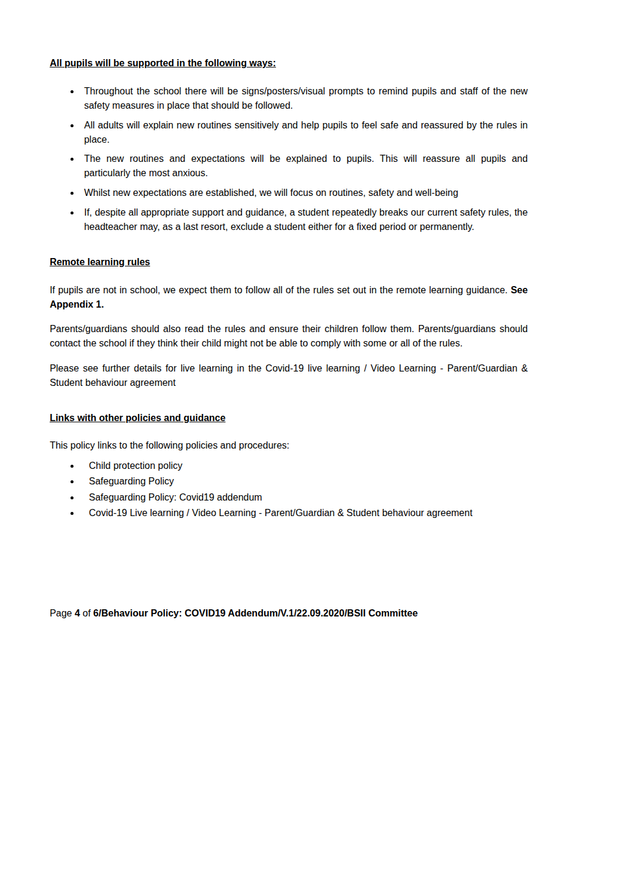All pupils will be supported in the following ways:
Throughout the school there will be signs/posters/visual prompts to remind pupils and staff of the new safety measures in place that should be followed.
All adults will explain new routines sensitively and help pupils to feel safe and reassured by the rules in place.
The new routines and expectations will be explained to pupils. This will reassure all pupils and particularly the most anxious.
Whilst new expectations are established, we will focus on routines, safety and well-being
If, despite all appropriate support and guidance, a student repeatedly breaks our current safety rules, the headteacher may, as a last resort, exclude a student either for a fixed period or permanently.
Remote learning rules
If pupils are not in school, we expect them to follow all of the rules set out in the remote learning guidance. See Appendix 1.
Parents/guardians should also read the rules and ensure their children follow them. Parents/guardians should contact the school if they think their child might not be able to comply with some or all of the rules.
Please see further details for live learning in the Covid-19 live learning / Video Learning - Parent/Guardian & Student behaviour agreement
Links with other policies and guidance
This policy links to the following policies and procedures:
Child protection policy
Safeguarding Policy
Safeguarding Policy: Covid19 addendum
Covid-19 Live learning / Video Learning - Parent/Guardian & Student behaviour agreement
Page 4 of 6/Behaviour Policy: COVID19 Addendum/V.1/22.09.2020/BSII Committee